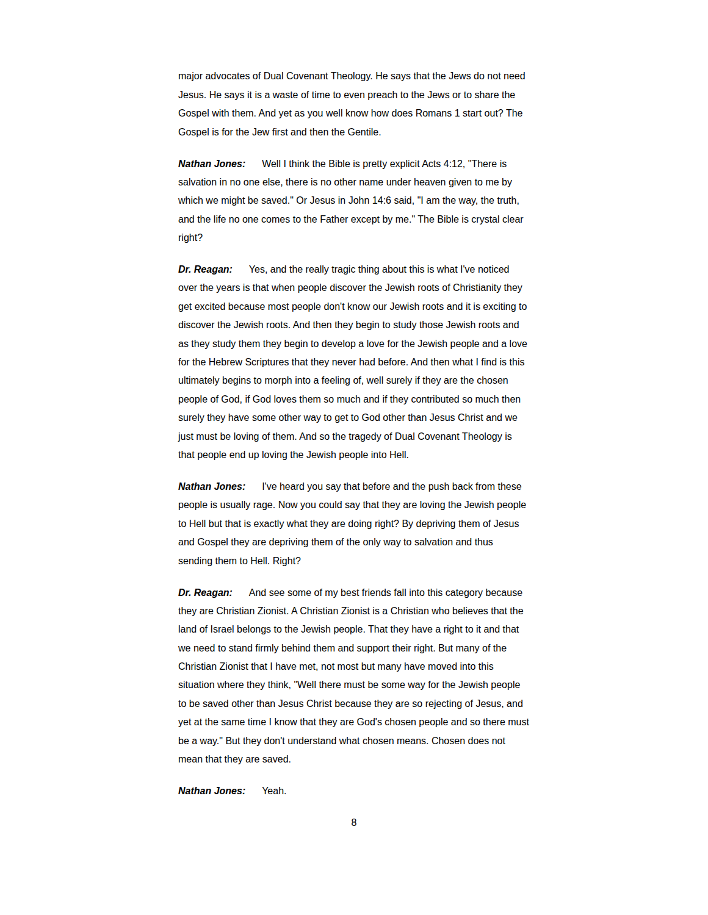major advocates of Dual Covenant Theology. He says that the Jews do not need Jesus. He says it is a waste of time to even preach to the Jews or to share the Gospel with them. And yet as you well know how does Romans 1 start out? The Gospel is for the Jew first and then the Gentile.
Nathan Jones: Well I think the Bible is pretty explicit Acts 4:12, "There is salvation in no one else, there is no other name under heaven given to me by which we might be saved." Or Jesus in John 14:6 said, "I am the way, the truth, and the life no one comes to the Father except by me." The Bible is crystal clear right?
Dr. Reagan: Yes, and the really tragic thing about this is what I've noticed over the years is that when people discover the Jewish roots of Christianity they get excited because most people don't know our Jewish roots and it is exciting to discover the Jewish roots. And then they begin to study those Jewish roots and as they study them they begin to develop a love for the Jewish people and a love for the Hebrew Scriptures that they never had before. And then what I find is this ultimately begins to morph into a feeling of, well surely if they are the chosen people of God, if God loves them so much and if they contributed so much then surely they have some other way to get to God other than Jesus Christ and we just must be loving of them. And so the tragedy of Dual Covenant Theology is that people end up loving the Jewish people into Hell.
Nathan Jones: I've heard you say that before and the push back from these people is usually rage. Now you could say that they are loving the Jewish people to Hell but that is exactly what they are doing right? By depriving them of Jesus and Gospel they are depriving them of the only way to salvation and thus sending them to Hell. Right?
Dr. Reagan: And see some of my best friends fall into this category because they are Christian Zionist. A Christian Zionist is a Christian who believes that the land of Israel belongs to the Jewish people. That they have a right to it and that we need to stand firmly behind them and support their right. But many of the Christian Zionist that I have met, not most but many have moved into this situation where they think, "Well there must be some way for the Jewish people to be saved other than Jesus Christ because they are so rejecting of Jesus, and yet at the same time I know that they are God's chosen people and so there must be a way." But they don't understand what chosen means. Chosen does not mean that they are saved.
Nathan Jones: Yeah.
8